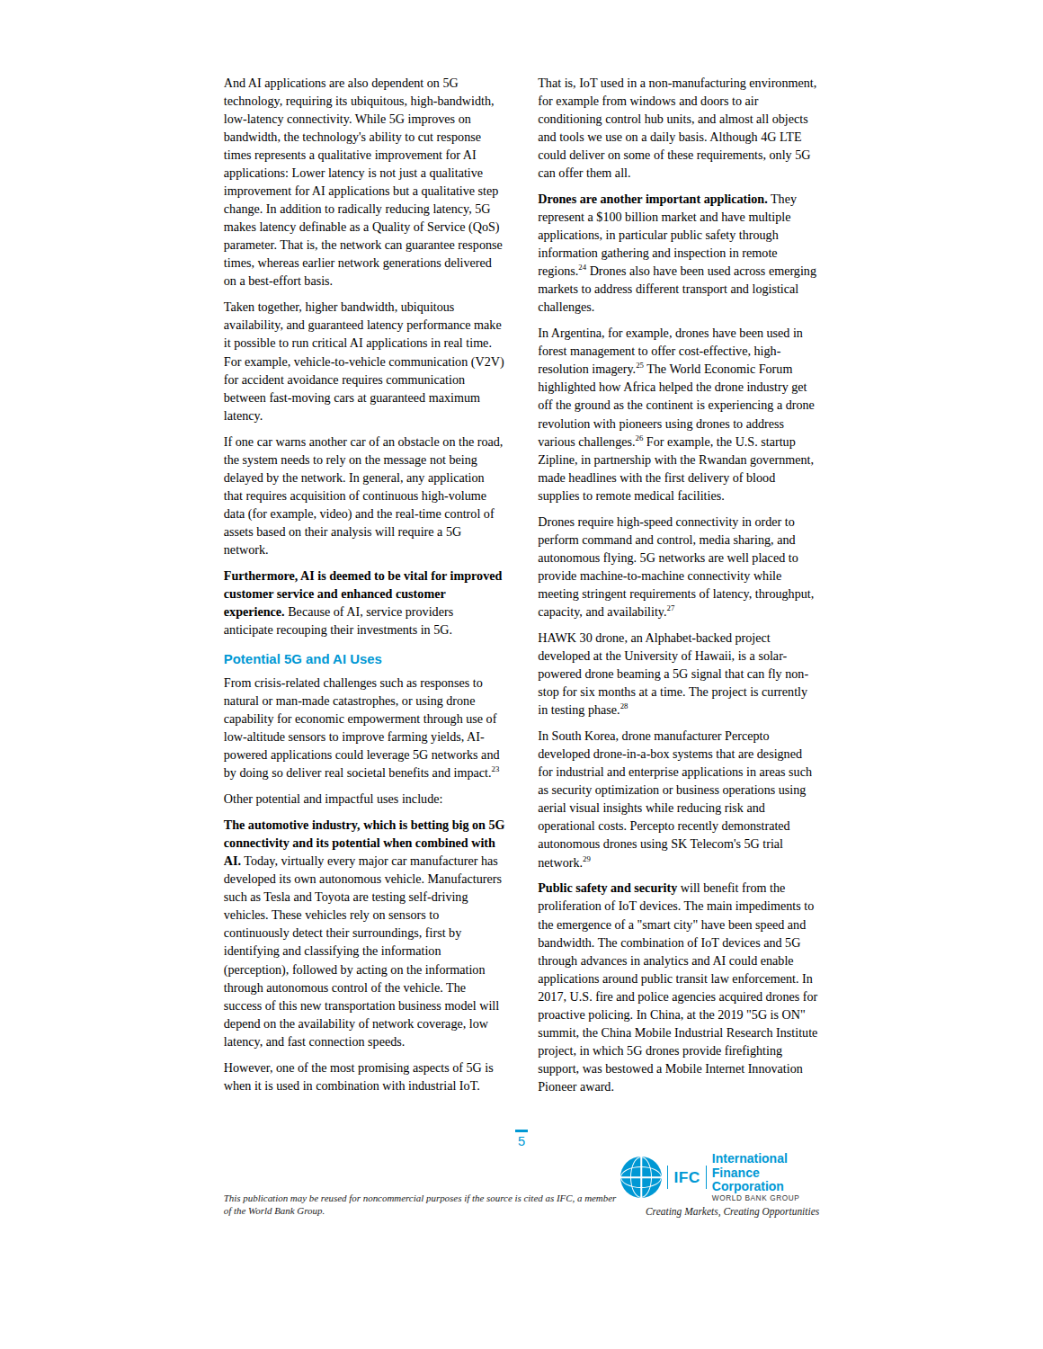And AI applications are also dependent on 5G technology, requiring its ubiquitous, high-bandwidth, low-latency connectivity. While 5G improves on bandwidth, the technology's ability to cut response times represents a qualitative improvement for AI applications: Lower latency is not just a qualitative improvement for AI applications but a qualitative step change. In addition to radically reducing latency, 5G makes latency definable as a Quality of Service (QoS) parameter. That is, the network can guarantee response times, whereas earlier network generations delivered on a best-effort basis.
Taken together, higher bandwidth, ubiquitous availability, and guaranteed latency performance make it possible to run critical AI applications in real time. For example, vehicle-to-vehicle communication (V2V) for accident avoidance requires communication between fast-moving cars at guaranteed maximum latency.
If one car warns another car of an obstacle on the road, the system needs to rely on the message not being delayed by the network. In general, any application that requires acquisition of continuous high-volume data (for example, video) and the real-time control of assets based on their analysis will require a 5G network.
Furthermore, AI is deemed to be vital for improved customer service and enhanced customer experience. Because of AI, service providers anticipate recouping their investments in 5G.
Potential 5G and AI Uses
From crisis-related challenges such as responses to natural or man-made catastrophes, or using drone capability for economic empowerment through use of low-altitude sensors to improve farming yields, AI-powered applications could leverage 5G networks and by doing so deliver real societal benefits and impact.23
Other potential and impactful uses include:
The automotive industry, which is betting big on 5G connectivity and its potential when combined with AI. Today, virtually every major car manufacturer has developed its own autonomous vehicle. Manufacturers such as Tesla and Toyota are testing self-driving vehicles. These vehicles rely on sensors to continuously detect their surroundings, first by identifying and classifying the information (perception), followed by acting on the information through autonomous control of the vehicle. The success of this new transportation business model will depend on the availability of network coverage, low latency, and fast connection speeds.
However, one of the most promising aspects of 5G is when it is used in combination with industrial IoT. That is, IoT used in a non-manufacturing environment, for example from windows and doors to air conditioning control hub units, and almost all objects and tools we use on a daily basis. Although 4G LTE could deliver on some of these requirements, only 5G can offer them all.
Drones are another important application. They represent a $100 billion market and have multiple applications, in particular public safety through information gathering and inspection in remote regions.24 Drones also have been used across emerging markets to address different transport and logistical challenges.
In Argentina, for example, drones have been used in forest management to offer cost-effective, high-resolution imagery.25 The World Economic Forum highlighted how Africa helped the drone industry get off the ground as the continent is experiencing a drone revolution with pioneers using drones to address various challenges.26 For example, the U.S. startup Zipline, in partnership with the Rwandan government, made headlines with the first delivery of blood supplies to remote medical facilities.
Drones require high-speed connectivity in order to perform command and control, media sharing, and autonomous flying. 5G networks are well placed to provide machine-to-machine connectivity while meeting stringent requirements of latency, throughput, capacity, and availability.27
HAWK 30 drone, an Alphabet-backed project developed at the University of Hawaii, is a solar-powered drone beaming a 5G signal that can fly non-stop for six months at a time. The project is currently in testing phase.28
In South Korea, drone manufacturer Percepto developed drone-in-a-box systems that are designed for industrial and enterprise applications in areas such as security optimization or business operations using aerial visual insights while reducing risk and operational costs. Percepto recently demonstrated autonomous drones using SK Telecom's 5G trial network.29
Public safety and security will benefit from the proliferation of IoT devices. The main impediments to the emergence of a "smart city" have been speed and bandwidth. The combination of IoT devices and 5G through advances in analytics and AI could enable applications around public transit law enforcement. In 2017, U.S. fire and police agencies acquired drones for proactive policing. In China, at the 2019 "5G is ON" summit, the China Mobile Industrial Research Institute project, in which 5G drones provide firefighting support, was bestowed a Mobile Internet Innovation Pioneer award.
5
This publication may be reused for noncommercial purposes if the source is cited as IFC, a member of the World Bank Group.
IFC
International
Finance Corporation
WORLD BANK GROUP
Creating Markets, Creating Opportunities